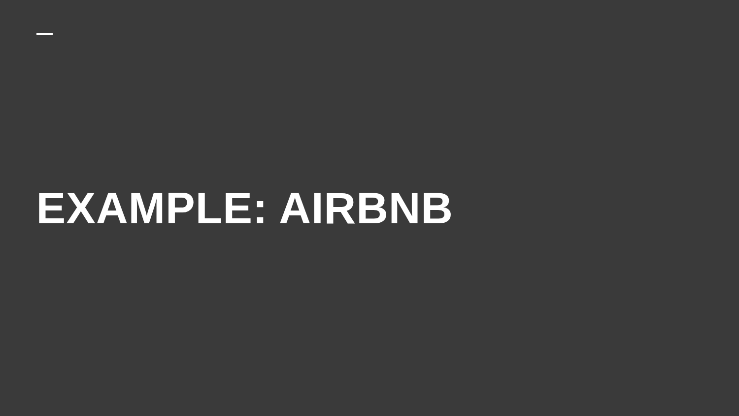Example: Airbnb